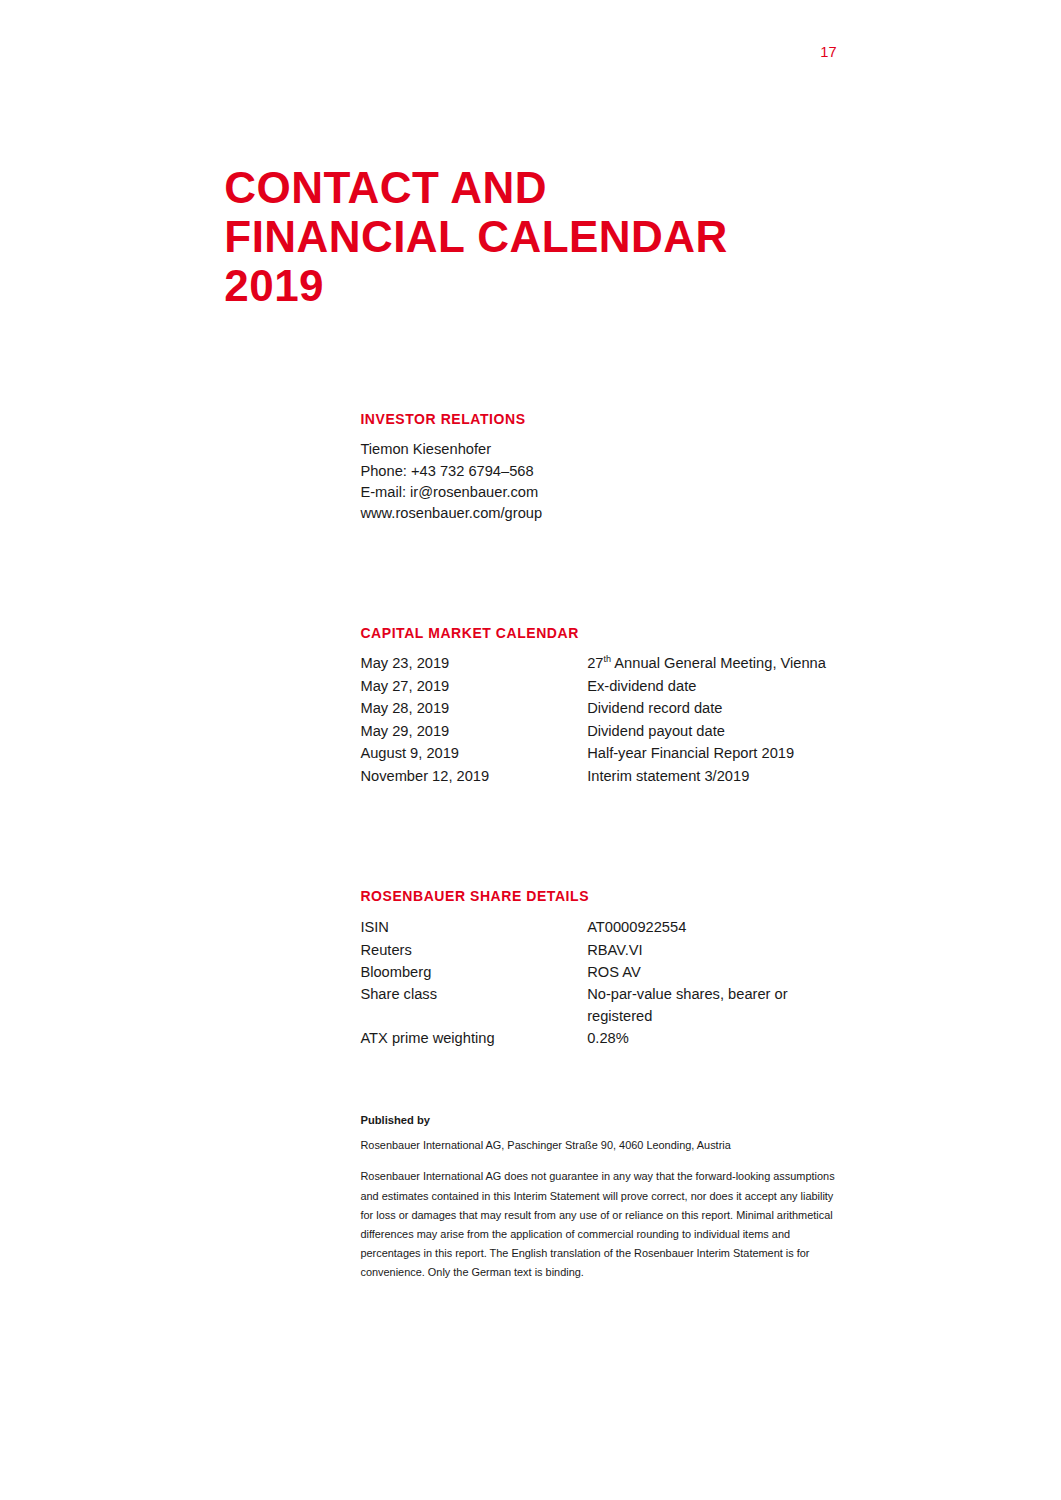17
Contact and
Financial Calendar 2019
Investor Relations
Tiemon Kiesenhofer
Phone: +43 732 6794–568
E-mail: ir@rosenbauer.com
www.rosenbauer.com/group
Capital Market Calendar
| May 23, 2019 | 27 th Annual General Meeting, Vienna |
| May 27, 2019 | Ex-dividend date |
| May 28, 2019 | Dividend record date |
| May 29, 2019 | Dividend payout date |
| August 9, 2019 | Half-year Financial Report 2019 |
| November 12, 2019 | Interim statement 3/2019 |
Rosenbauer Share Details
| ISIN | AT0000922554 |
| Reuters | RBAV.VI |
| Bloomberg | ROS AV |
| Share class | No-par-value shares, bearer or registered |
| ATX prime weighting | 0.28% |
Published by
Rosenbauer International AG, Paschinger Straße 90, 4060 Leonding, Austria
Rosenbauer International AG does not guarantee in any way that the forward-looking assumptions and estimates contained in this Interim Statement will prove correct, nor does it accept any liability for loss or damages that may result from any use of or reliance on this report. Minimal arithmetical differences may arise from the application of commercial rounding to individual items and percentages in this report. The English translation of the Rosenbauer Interim Statement is for convenience. Only the German text is binding.